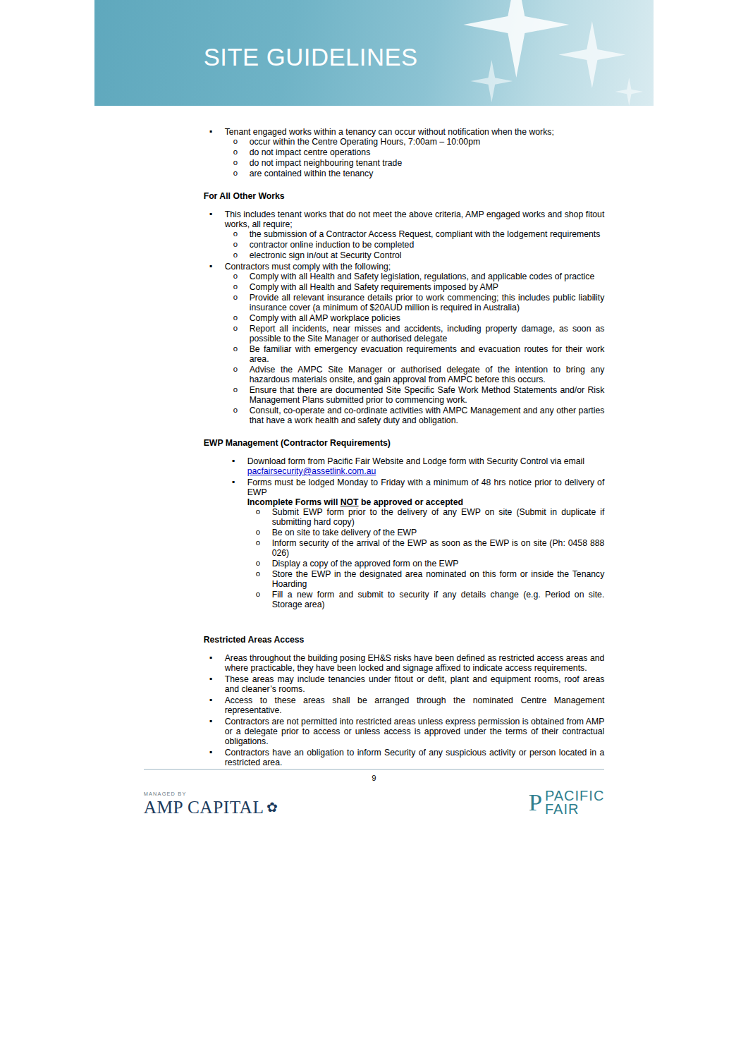SITE GUIDELINES
Tenant engaged works within a tenancy can occur without notification when the works;
occur within the Centre Operating Hours, 7:00am – 10:00pm
do not impact centre operations
do not impact neighbouring tenant trade
are contained within the tenancy
For All Other Works
This includes tenant works that do not meet the above criteria, AMP engaged works and shop fitout works, all require;
the submission of a Contractor Access Request, compliant with the lodgement requirements
contractor online induction to be completed
electronic sign in/out at Security Control
Contractors must comply with the following;
Comply with all Health and Safety legislation, regulations, and applicable codes of practice
Comply with all Health and Safety requirements imposed by AMP
Provide all relevant insurance details prior to work commencing; this includes public liability insurance cover (a minimum of $20AUD million is required in Australia)
Comply with all AMP workplace policies
Report all incidents, near misses and accidents, including property damage, as soon as possible to the Site Manager or authorised delegate
Be familiar with emergency evacuation requirements and evacuation routes for their work area.
Advise the AMPC Site Manager or authorised delegate of the intention to bring any hazardous materials onsite, and gain approval from AMPC before this occurs.
Ensure that there are documented Site Specific Safe Work Method Statements and/or Risk Management Plans submitted prior to commencing work.
Consult, co-operate and co-ordinate activities with AMPC Management and any other parties that have a work health and safety duty and obligation.
EWP Management (Contractor Requirements)
Download form from Pacific Fair Website and Lodge form with Security Control via email
pacfairsecurity@assetlink.com.au
Forms must be lodged Monday to Friday with a minimum of 48 hrs notice prior to delivery of EWP
Incomplete Forms will NOT be approved or accepted
Submit EWP form prior to the delivery of any EWP on site (Submit in duplicate if submitting hard copy)
Be on site to take delivery of the EWP
Inform security of the arrival of the EWP as soon as the EWP is on site (Ph: 0458 888 026)
Display a copy of the approved form on the EWP
Store the EWP in the designated area nominated on this form or inside the Tenancy Hoarding
Fill a new form and submit to security if any details change (e.g. Period on site. Storage area)
Restricted Areas Access
Areas throughout the building posing EH&S risks have been defined as restricted access areas and where practicable, they have been locked and signage affixed to indicate access requirements.
These areas may include tenancies under fitout or defit, plant and equipment rooms, roof areas and cleaner’s rooms.
Access to these areas shall be arranged through the nominated Centre Management representative.
Contractors are not permitted into restricted areas unless express permission is obtained from AMP or a delegate prior to access or unless access is approved under the terms of their contractual obligations.
Contractors have an obligation to inform Security of any suspicious activity or person located in a restricted area.
9
MANAGED BY AMP CAPITAL✿
P PACIFIC
FAIR